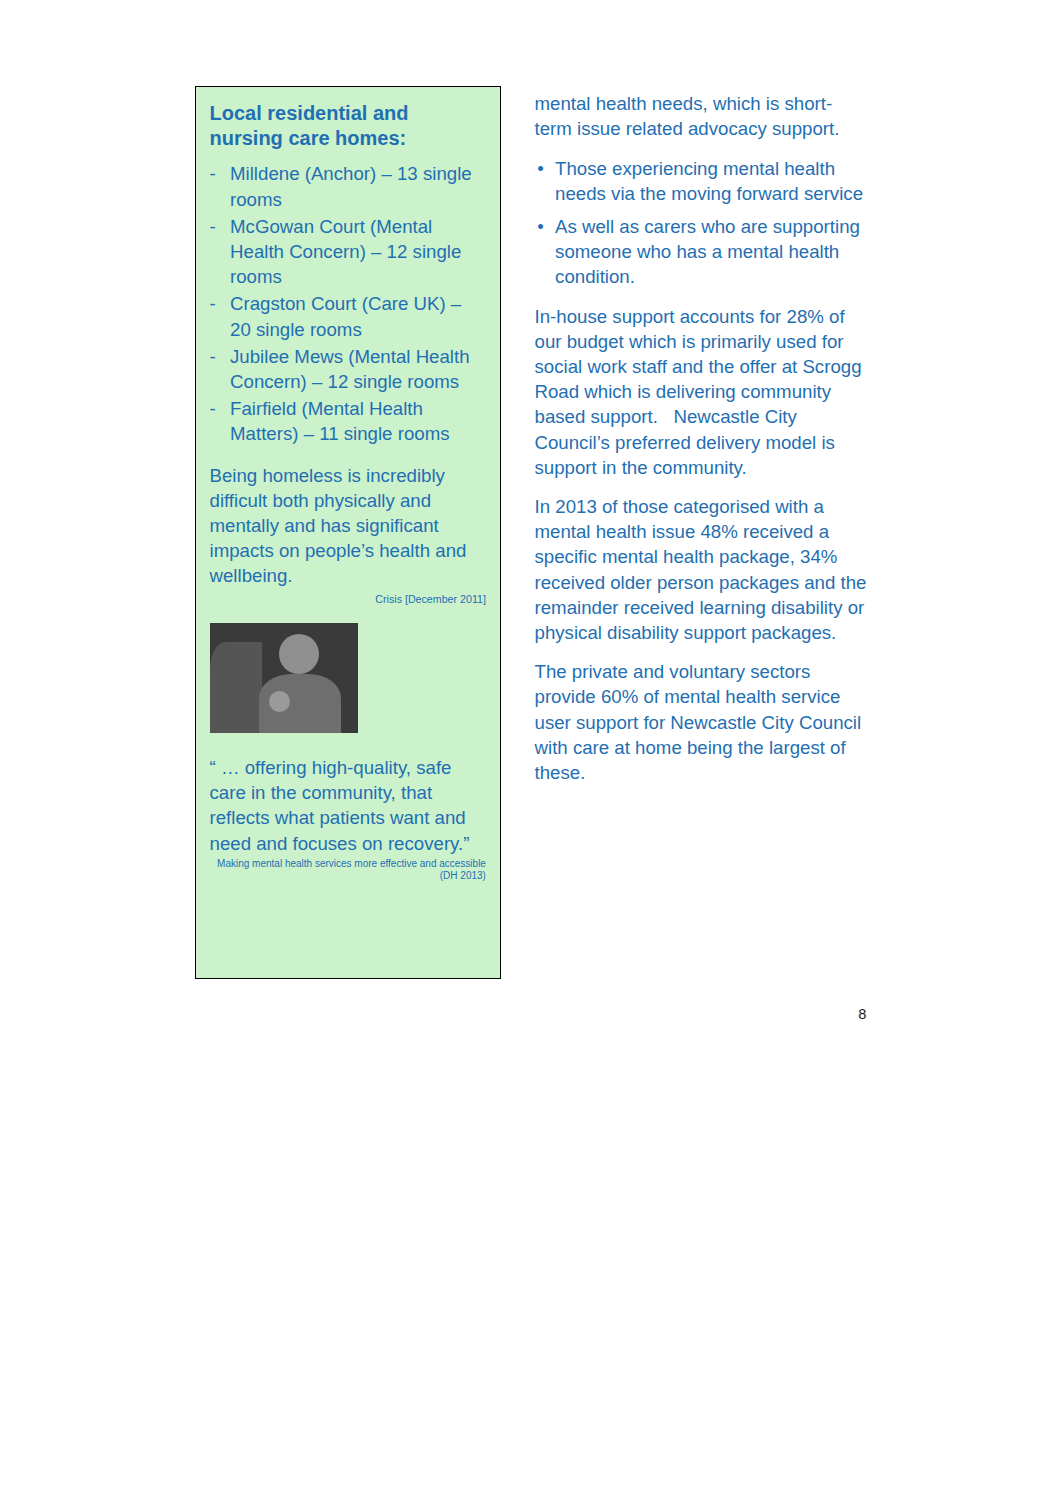Local residential and nursing care homes:
Milldene (Anchor) – 13 single rooms
McGowan Court (Mental Health Concern) – 12 single rooms
Cragston Court (Care UK) – 20 single rooms
Jubilee Mews (Mental Health Concern) – 12 single rooms
Fairfield (Mental Health Matters) – 11 single rooms
Being homeless is incredibly difficult both physically and mentally and has significant impacts on people’s health and wellbeing.
Crisis [December 2011]
“ … offering high-quality, safe care in the community, that reflects what patients want and need and focuses on recovery.”
Making mental health services more effective and accessible (DH 2013)
mental health needs, which is short-term issue related advocacy support.
Those experiencing mental health needs via the moving forward service
As well as carers who are supporting someone who has a mental health condition.
In-house support accounts for 28% of our budget which is primarily used for social work staff and the offer at Scrogg Road which is delivering community based support. Newcastle City Council’s preferred delivery model is support in the community.
In 2013 of those categorised with a mental health issue 48% received a specific mental health package, 34% received older person packages and the remainder received learning disability or physical disability support packages.
The private and voluntary sectors provide 60% of mental health service user support for Newcastle City Council with care at home being the largest of these.
8